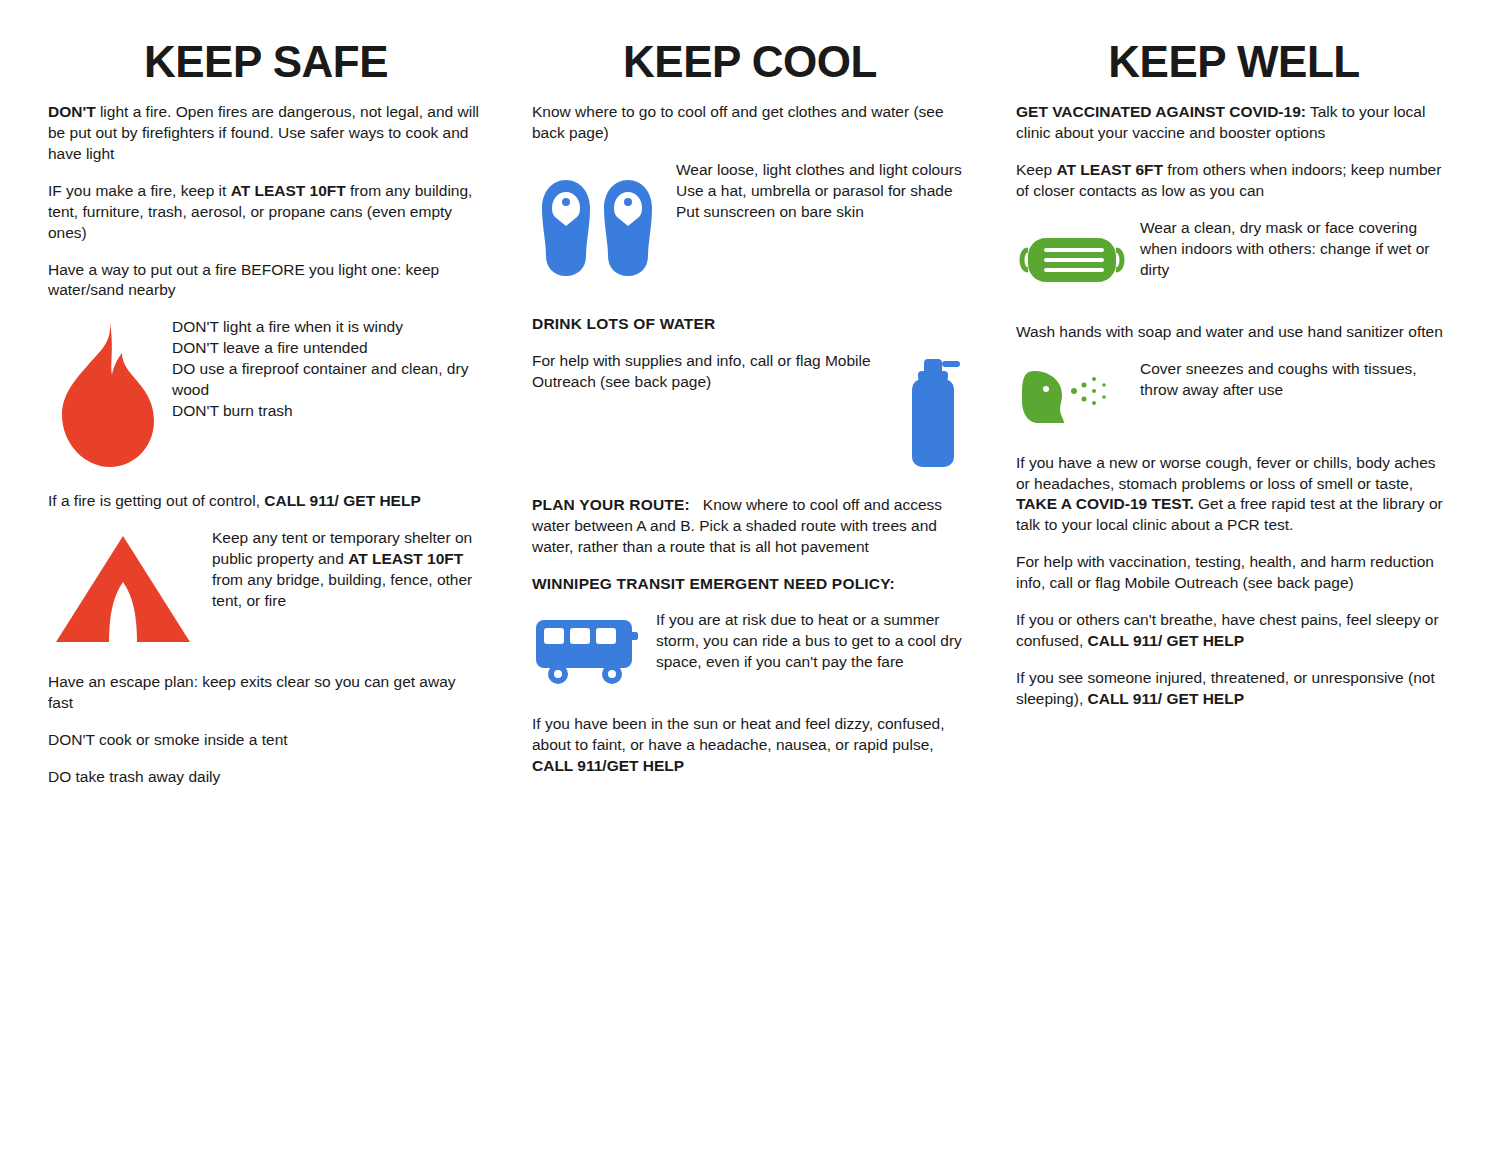KEEP SAFE
DON'T light a fire. Open fires are dangerous, not legal, and will be put out by firefighters if found. Use safer ways to cook and have light
IF you make a fire, keep it AT LEAST 10FT from any building, tent, furniture, trash, aerosol, or propane cans (even empty ones)
Have a way to put out a fire BEFORE you light one: keep water/sand nearby
DON'T light a fire when it is windy
DON'T leave a fire untended
DO use a fireproof container and clean, dry wood
DON'T burn trash
If a fire is getting out of control, CALL 911/ GET HELP
Keep any tent or temporary shelter on public property and AT LEAST 10FT from any bridge, building, fence, other tent, or fire
Have an escape plan: keep exits clear so you can get away fast
DON'T cook or smoke inside a tent
DO take trash away daily
KEEP COOL
Know where to go to cool off and get clothes and water (see back page)
Wear loose, light clothes and light colours
Use a hat, umbrella or parasol for shade
Put sunscreen on bare skin
DRINK LOTS OF WATER
For help with supplies and info, call or flag Mobile Outreach (see back page)
PLAN YOUR ROUTE: Know where to cool off and access water between A and B. Pick a shaded route with trees and water, rather than a route that is all hot pavement
WINNIPEG TRANSIT EMERGENT NEED POLICY:
If you are at risk due to heat or a summer storm, you can ride a bus to get to a cool dry space, even if you can't pay the fare
If you have been in the sun or heat and feel dizzy, confused, about to faint, or have a headache, nausea, or rapid pulse, CALL 911/GET HELP
KEEP WELL
GET VACCINATED AGAINST COVID-19: Talk to your local clinic about your vaccine and booster options
Keep AT LEAST 6FT from others when indoors; keep number of closer contacts as low as you can
Wear a clean, dry mask or face covering when indoors with others: change if wet or dirty
Wash hands with soap and water and use hand sanitizer often
Cover sneezes and coughs with tissues, throw away after use
If you have a new or worse cough, fever or chills, body aches or headaches, stomach problems or loss of smell or taste, TAKE A COVID-19 TEST. Get a free rapid test at the library or talk to your local clinic about a PCR test.
For help with vaccination, testing, health, and harm reduction info, call or flag Mobile Outreach (see back page)
If you or others can't breathe, have chest pains, feel sleepy or confused, CALL 911/ GET HELP
If you see someone injured, threatened, or unresponsive (not sleeping), CALL 911/ GET HELP